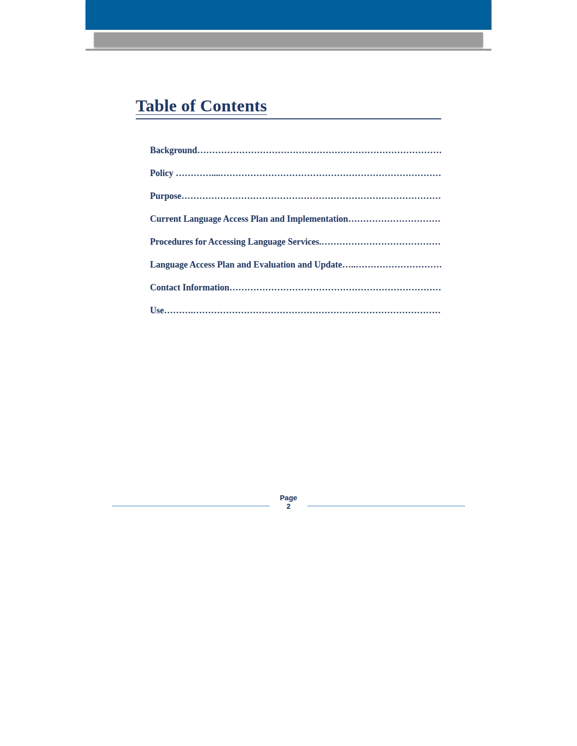Table of Contents
Background…………………………………………………………………………………..3
Policy …………....…………………………………………………………………………..3
Purpose…………………………………………………………………………………….4
Current Language Access Plan and Implementation………………………………………..4
Procedures for Accessing Language Services.…………………………………………..……5
Language Access Plan and Evaluation and Update…..……………………………………….6
Contact Information………………………………………………………………………..11
Use……….…………………………………………………………………………………..11
Page
2